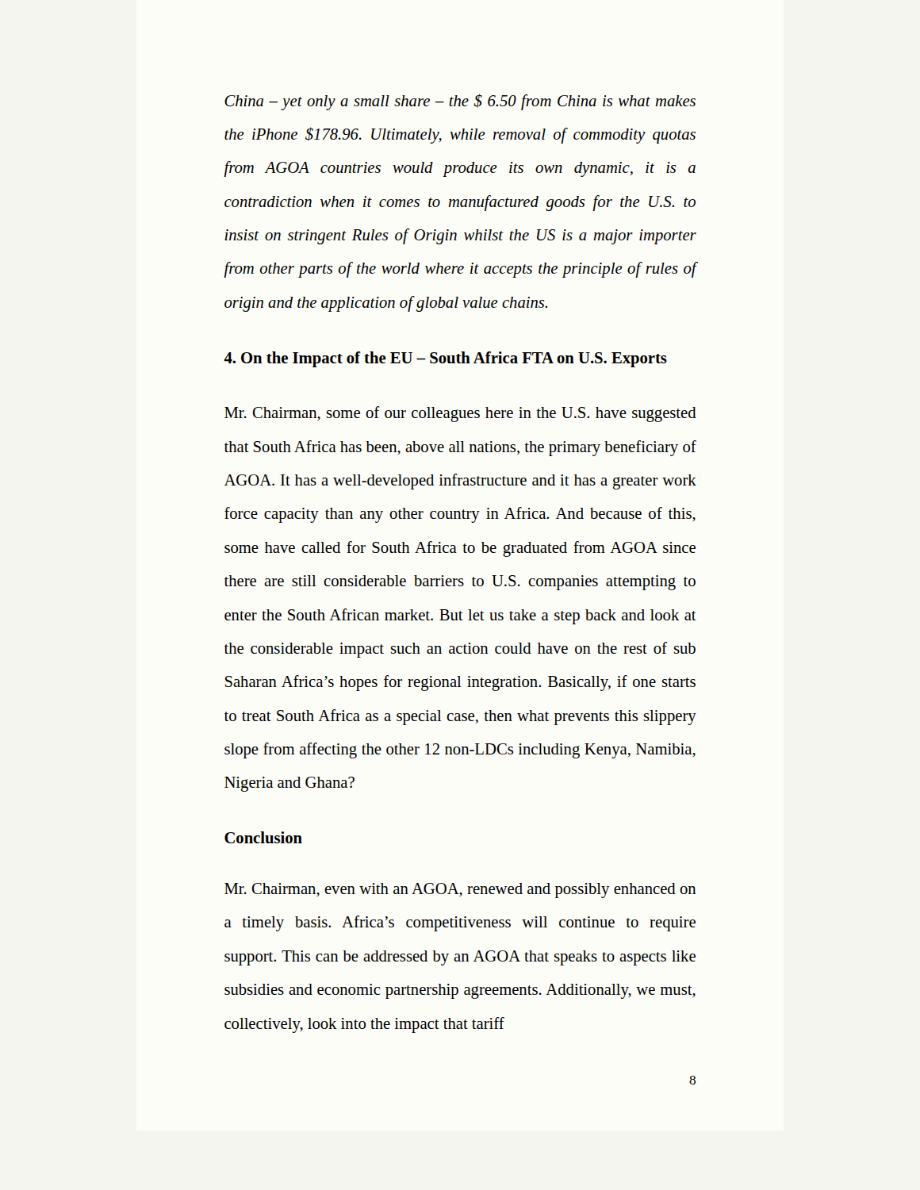China – yet only a small share – the $ 6.50 from China is what makes the iPhone $178.96. Ultimately, while removal of commodity quotas from AGOA countries would produce its own dynamic, it is a contradiction when it comes to manufactured goods for the U.S. to insist on stringent Rules of Origin whilst the US is a major importer from other parts of the world where it accepts the principle of rules of origin and the application of global value chains.
4. On the Impact of the EU – South Africa FTA on U.S. Exports
Mr. Chairman, some of our colleagues here in the U.S. have suggested that South Africa has been, above all nations, the primary beneficiary of AGOA. It has a well-developed infrastructure and it has a greater work force capacity than any other country in Africa. And because of this, some have called for South Africa to be graduated from AGOA since there are still considerable barriers to U.S. companies attempting to enter the South African market. But let us take a step back and look at the considerable impact such an action could have on the rest of sub Saharan Africa’s hopes for regional integration. Basically, if one starts to treat South Africa as a special case, then what prevents this slippery slope from affecting the other 12 non-LDCs including Kenya, Namibia, Nigeria and Ghana?
Conclusion
Mr. Chairman, even with an AGOA, renewed and possibly enhanced on a timely basis. Africa’s competitiveness will continue to require support. This can be addressed by an AGOA that speaks to aspects like subsidies and economic partnership agreements. Additionally, we must, collectively, look into the impact that tariff
8